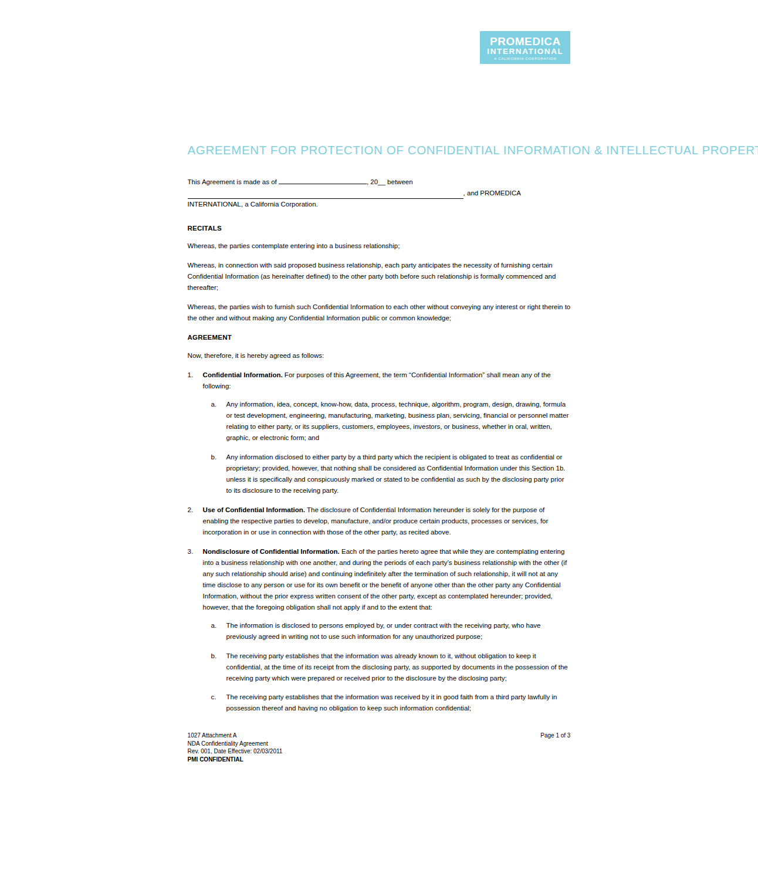PROMEDICA INTERNATIONAL A CALIFORNIA CORPORATION
AGREEMENT FOR PROTECTION OF CONFIDENTIAL INFORMATION & INTELLECTUAL PROPERTY
This Agreement is made as of , 20__ between
, and PROMEDICA INTERNATIONAL, a California Corporation.
RECITALS
Whereas, the parties contemplate entering into a business relationship;
Whereas, in connection with said proposed business relationship, each party anticipates the necessity of furnishing certain Confidential Information (as hereinafter defined) to the other party both before such relationship is formally commenced and thereafter;
Whereas, the parties wish to furnish such Confidential Information to each other without conveying any interest or right therein to the other and without making any Confidential Information public or common knowledge;
AGREEMENT
Now, therefore, it is hereby agreed as follows:
Confidential Information. For purposes of this Agreement, the term “Confidential Information” shall mean any of the following:
Any information, idea, concept, know-how, data, process, technique, algorithm, program, design, drawing, formula or test development, engineering, manufacturing, marketing, business plan, servicing, financial or personnel matter relating to either party, or its suppliers, customers, employees, investors, or business, whether in oral, written, graphic, or electronic form; and
Any information disclosed to either party by a third party which the recipient is obligated to treat as confidential or proprietary; provided, however, that nothing shall be considered as Confidential Information under this Section 1b. unless it is specifically and conspicuously marked or stated to be confidential as such by the disclosing party prior to its disclosure to the receiving party.
Use of Confidential Information. The disclosure of Confidential Information hereunder is solely for the purpose of enabling the respective parties to develop, manufacture, and/or produce certain products, processes or services, for incorporation in or use in connection with those of the other party, as recited above.
Nondisclosure of Confidential Information. Each of the parties hereto agree that while they are contemplating entering into a business relationship with one another, and during the periods of each party’s business relationship with the other (if any such relationship should arise) and continuing indefinitely after the termination of such relationship, it will not at any time disclose to any person or use for its own benefit or the benefit of anyone other than the other party any Confidential Information, without the prior express written consent of the other party, except as contemplated hereunder; provided, however, that the foregoing obligation shall not apply if and to the extent that:
The information is disclosed to persons employed by, or under contract with the receiving party, who have previously agreed in writing not to use such information for any unauthorized purpose;
The receiving party establishes that the information was already known to it, without obligation to keep it confidential, at the time of its receipt from the disclosing party, as supported by documents in the possession of the receiving party which were prepared or received prior to the disclosure by the disclosing party;
The receiving party establishes that the information was received by it in good faith from a third party lawfully in possession thereof and having no obligation to keep such information confidential;
1027 Attachment A
NDA Confidentiality Agreement
Rev. 001, Date Effective: 02/03/2011
PMI CONFIDENTIAL
Page 1 of 3